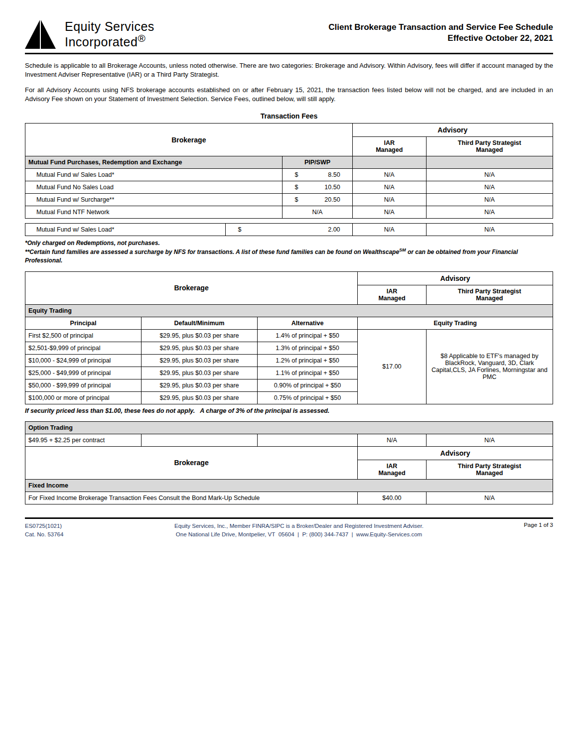Equity Services
Incorporated®
Client Brokerage Transaction and Service Fee Schedule
Effective October 22, 2021
Schedule is applicable to all Brokerage Accounts, unless noted otherwise. There are two categories: Brokerage and Advisory. Within Advisory, fees will differ if account managed by the Investment Adviser Representative (IAR) or a Third Party Strategist.
For all Advisory Accounts using NFS brokerage accounts established on or after February 15, 2021, the transaction fees listed below will not be charged, and are included in an Advisory Fee shown on your Statement of Investment Selection. Service Fees, outlined below, will still apply.
Transaction Fees
| Brokerage | Advisory |
| --- | --- |
| IAR Managed | Third Party Strategist Managed |
| Mutual Fund Purchases, Redemption and Exchange | PIP/SWP | | |
| Mutual Fund w/ Sales Load* | $ 8.50 | N/A | N/A |
| Mutual Fund No Sales Load | $ 10.50 | N/A | N/A |
| Mutual Fund w/ Surcharge** | $ 20.50 | N/A | N/A |
| Mutual Fund NTF Network | N/A | N/A | N/A |
| Mutual Fund w/ Sales Load* | $ 2.00 | N/A | N/A |
*Only charged on Redemptions, not purchases.
**Certain fund families are assessed a surcharge by NFS for transactions. A list of these fund families can be found on WealthscapeSM or can be obtained from your Financial Professional.
| Brokerage | Advisory |
| --- | --- |
| IAR Managed | Third Party Strategist Managed |
| Equity Trading |
| Principal | Default/Minimum | Alternative | Equity Trading |
| First $2,500 of principal | $29.95, plus $0.03 per share | 1.4% of principal + $50 | $17.00 | $8 Applicable to ETF's managed by BlackRock, Vanguard, 3D, Clark Capital,CLS, JA Forlines, Morningstar and PMC |
| $2,501-$9,999 of principal | $29.95, plus $0.03 per share | 1.3% of principal + $50 |
| $10,000 - $24,999 of principal | $29.95, plus $0.03 per share | 1.2% of principal + $50 |
| $25,000 - $49,999 of principal | $29.95, plus $0.03 per share | 1.1% of principal + $50 |
| $50,000 - $99,999 of principal | $29.95, plus $0.03 per share | 0.90% of principal + $50 |
| $100,000 or more of principal | $29.95, plus $0.03 per share | 0.75% of principal + $50 |
If security priced less than $1.00, these fees do not apply. A charge of 3% of the principal is assessed.
| Option Trading |
| $49.95 + $2.25 per contract | | | N/A | N/A |
| Brokerage | Advisory |
| IAR Managed | Third Party Strategist Managed |
| Fixed Income |
| For Fixed Income Brokerage Transaction Fees Consult the Bond Mark-Up Schedule | $40.00 | N/A |
ES0725(1021)
Cat. No. 53764
Equity Services, Inc., Member FINRA/SIPC is a Broker/Dealer and Registered Investment Adviser.
One National Life Drive, Montpelier, VT 05604 | P: (800) 344-7437 | www.Equity-Services.com
Page 1 of 3